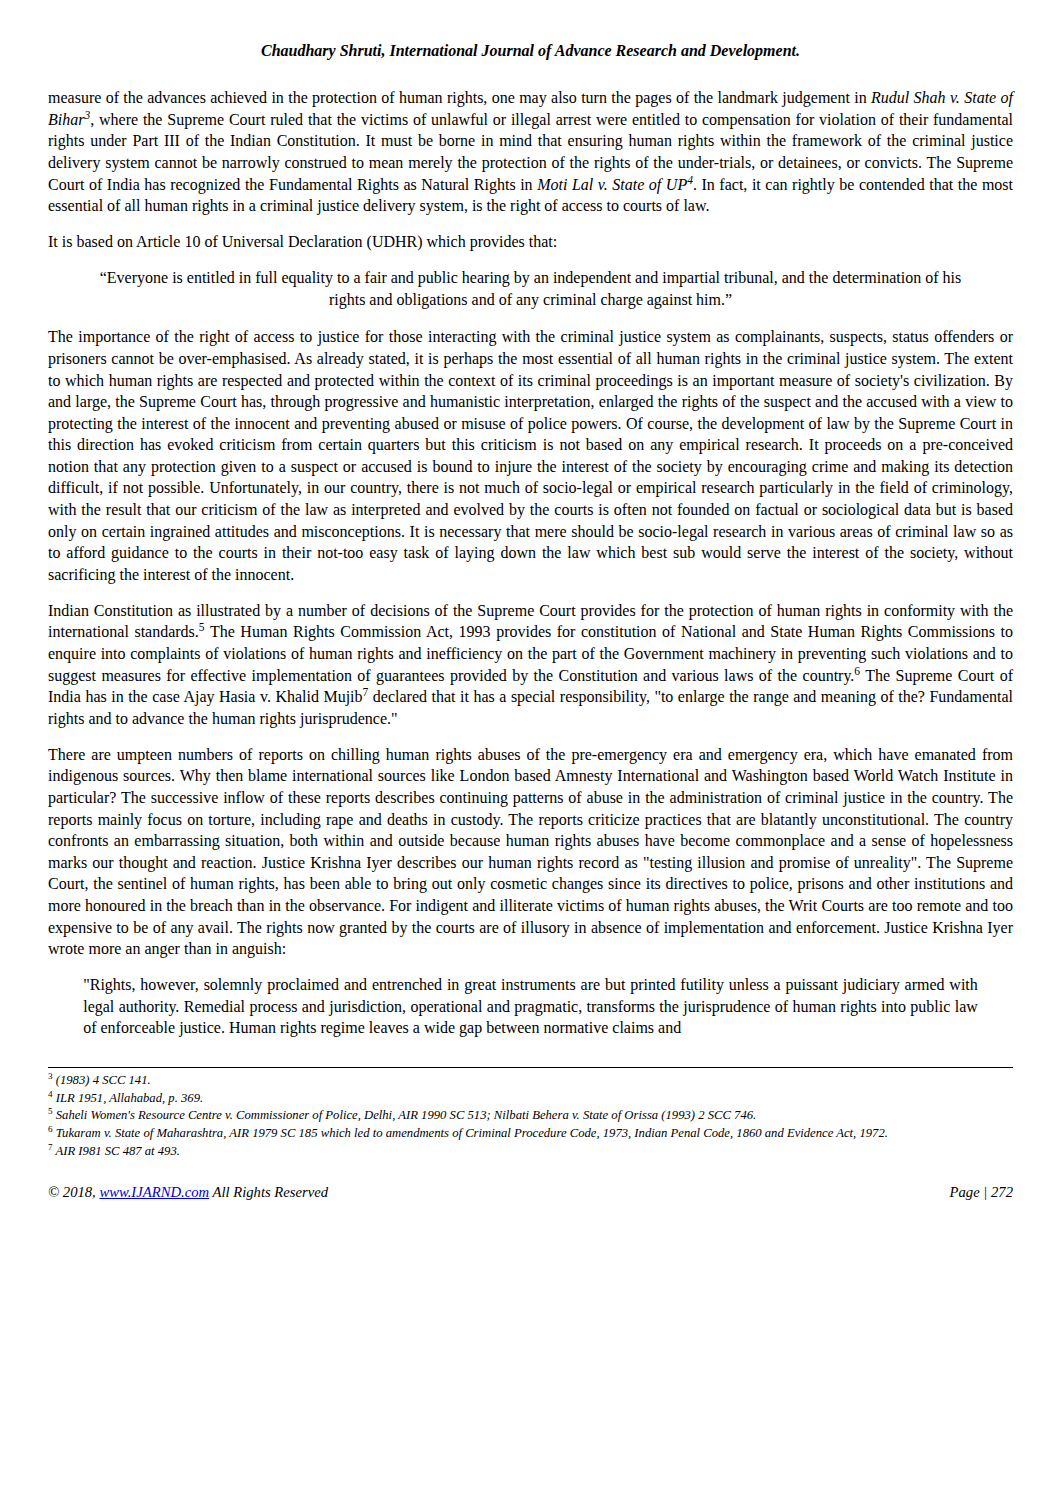Chaudhary Shruti, International Journal of Advance Research and Development.
measure of the advances achieved in the protection of human rights, one may also turn the pages of the landmark judgement in Rudul Shah v. State of Bihar3, where the Supreme Court ruled that the victims of unlawful or illegal arrest were entitled to compensation for violation of their fundamental rights under Part III of the Indian Constitution. It must be borne in mind that ensuring human rights within the framework of the criminal justice delivery system cannot be narrowly construed to mean merely the protection of the rights of the under-trials, or detainees, or convicts. The Supreme Court of India has recognized the Fundamental Rights as Natural Rights in Moti Lal v. State of UP4. In fact, it can rightly be contended that the most essential of all human rights in a criminal justice delivery system, is the right of access to courts of law.
It is based on Article 10 of Universal Declaration (UDHR) which provides that:
“Everyone is entitled in full equality to a fair and public hearing by an independent and impartial tribunal, and the determination of his rights and obligations and of any criminal charge against him.”
The importance of the right of access to justice for those interacting with the criminal justice system as complainants, suspects, status offenders or prisoners cannot be over-emphasised. As already stated, it is perhaps the most essential of all human rights in the criminal justice system. The extent to which human rights are respected and protected within the context of its criminal proceedings is an important measure of society's civilization. By and large, the Supreme Court has, through progressive and humanistic interpretation, enlarged the rights of the suspect and the accused with a view to protecting the interest of the innocent and preventing abused or misuse of police powers. Of course, the development of law by the Supreme Court in this direction has evoked criticism from certain quarters but this criticism is not based on any empirical research. It proceeds on a pre-conceived notion that any protection given to a suspect or accused is bound to injure the interest of the society by encouraging crime and making its detection difficult, if not possible. Unfortunately, in our country, there is not much of socio-legal or empirical research particularly in the field of criminology, with the result that our criticism of the law as interpreted and evolved by the courts is often not founded on factual or sociological data but is based only on certain ingrained attitudes and misconceptions. It is necessary that mere should be socio-legal research in various areas of criminal law so as to afford guidance to the courts in their not-too easy task of laying down the law which best sub would serve the interest of the society, without sacrificing the interest of the innocent.
Indian Constitution as illustrated by a number of decisions of the Supreme Court provides for the protection of human rights in conformity with the international standards.5 The Human Rights Commission Act, 1993 provides for constitution of National and State Human Rights Commissions to enquire into complaints of violations of human rights and inefficiency on the part of the Government machinery in preventing such violations and to suggest measures for effective implementation of guarantees provided by the Constitution and various laws of the country.6 The Supreme Court of India has in the case Ajay Hasia v. Khalid Mujib7 declared that it has a special responsibility, "to enlarge the range and meaning of the? Fundamental rights and to advance the human rights jurisprudence."
There are umpteen numbers of reports on chilling human rights abuses of the pre-emergency era and emergency era, which have emanated from indigenous sources. Why then blame international sources like London based Amnesty International and Washington based World Watch Institute in particular? The successive inflow of these reports describes continuing patterns of abuse in the administration of criminal justice in the country. The reports mainly focus on torture, including rape and deaths in custody. The reports criticize practices that are blatantly unconstitutional. The country confronts an embarrassing situation, both within and outside because human rights abuses have become commonplace and a sense of hopelessness marks our thought and reaction. Justice Krishna Iyer describes our human rights record as "testing illusion and promise of unreality". The Supreme Court, the sentinel of human rights, has been able to bring out only cosmetic changes since its directives to police, prisons and other institutions and more honoured in the breach than in the observance. For indigent and illiterate victims of human rights abuses, the Writ Courts are too remote and too expensive to be of any avail. The rights now granted by the courts are of illusory in absence of implementation and enforcement. Justice Krishna Iyer wrote more an anger than in anguish:
"Rights, however, solemnly proclaimed and entrenched in great instruments are but printed futility unless a puissant judiciary armed with legal authority. Remedial process and jurisdiction, operational and pragmatic, transforms the jurisprudence of human rights into public law of enforceable justice. Human rights regime leaves a wide gap between normative claims and
3 (1983) 4 SCC 141.
4 ILR 1951, Allahabad, p. 369.
5 Saheli Women's Resource Centre v. Commissioner of Police, Delhi, AIR 1990 SC 513; Nilbati Behera v. State of Orissa (1993) 2 SCC 746.
6 Tukaram v. State of Maharashtra, AIR 1979 SC 185 which led to amendments of Criminal Procedure Code, 1973, Indian Penal Code, 1860 and Evidence Act, 1972.
7 AIR I981 SC 487 at 493.
© 2018, www.IJARND.com All Rights Reserved Page | 272